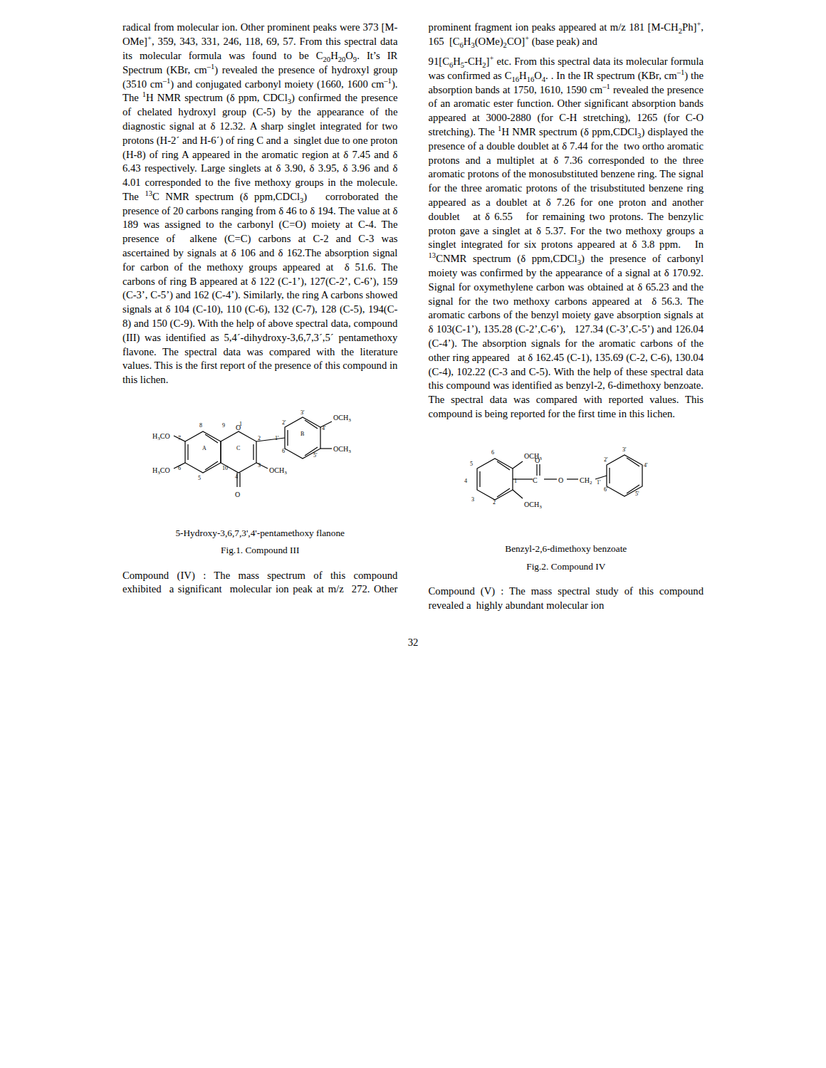radical from molecular ion. Other prominent peaks were 373 [M-OMe]+, 359, 343, 331, 246, 118, 69, 57. From this spectral data its molecular formula was found to be C20H20O9. It’s IR Spectrum (KBr, cm–1) revealed the presence of hydroxyl group (3510 cm–1) and conjugated carbonyl moiety (1660, 1600 cm–1). The 1H NMR spectrum (δ ppm, CDCl3) confirmed the presence of chelated hydroxyl group (C-5) by the appearance of the diagnostic signal at δ 12.32. A sharp singlet integrated for two protons (H-2´ and H-6´) of ring C and a singlet due to one proton (H-8) of ring A appeared in the aromatic region at δ 7.45 and δ 6.43 respectively. Large singlets at δ 3.90, δ 3.95, δ 3.96 and δ 4.01 corresponded to the five methoxy groups in the molecule. The 13C NMR spectrum (δ ppm,CDCl3) corroborated the presence of 20 carbons ranging from δ 46 to δ 194. The value at δ 189 was assigned to the carbonyl (C=O) moiety at C-4. The presence of alkene (C=C) carbons at C-2 and C-3 was ascertained by signals at δ 106 and δ 162.The absorption signal for carbon of the methoxy groups appeared at δ 51.6. The carbons of ring B appeared at δ 122 (C-1’), 127(C-2’, C-6’), 159 (C-3’, C-5’) and 162 (C-4’). Similarly, the ring A carbons showed signals at δ 104 (C-10), 110 (C-6), 132 (C-7), 128 (C-5), 194(C-8) and 150 (C-9). With the help of above spectral data, compound (III) was identified as 5,4´-dihydroxy-3,6,7,3´,5´ pentamethoxy flavone. The spectral data was compared with the literature values. This is the first report of the presence of this compound in this lichen.
H3CO H3CO OCH3 OCH3 OCH3 O O 8 9 1 2 3 4 5 6 7 10 2' 3' 4' 5' 6' 1' A C B
5-Hydroxy-3,6,7,3',4'-pentamethoxy flanone
Fig.1. Compound III
Compound (IV) : The mass spectrum of this compound exhibited a significant molecular ion peak at m/z 272. Other prominent fragment ion peaks appeared at m/z 181 [M-CH2Ph]+, 165 [C6H3(OMe)2CO]+ (base peak) and
91[C6H5-CH2]+ etc. From this spectral data its molecular formula was confirmed as C16H16O4. . In the IR spectrum (KBr, cm–1) the absorption bands at 1750, 1610, 1590 cm–1 revealed the presence of an aromatic ester function. Other significant absorption bands appeared at 3000-2880 (for C-H stretching), 1265 (for C-O stretching). The 1H NMR spectrum (δ ppm,CDCl3) displayed the presence of a double doublet at δ 7.44 for the two ortho aromatic protons and a multiplet at δ 7.36 corresponded to the three aromatic protons of the monosubstituted benzene ring. The signal for the three aromatic protons of the trisubstituted benzene ring appeared as a doublet at δ 7.26 for one proton and another doublet at δ 6.55 for remaining two protons. The benzylic proton gave a singlet at δ 5.37. For the two methoxy groups a singlet integrated for six protons appeared at δ 3.8 ppm. In 13CNMR spectrum (δ ppm,CDCl3) the presence of carbonyl moiety was confirmed by the appearance of a signal at δ 170.92. Signal for oxymethylene carbon was obtained at δ 65.23 and the signal for the two methoxy carbons appeared at δ 56.3. The aromatic carbons of the benzyl moiety gave absorption signals at δ 103(C-1’), 135.28 (C-2’,C-6’), 127.34 (C-3’,C-5’) and 126.04 (C-4’). The absorption signals for the aromatic carbons of the other ring appeared at δ 162.45 (C-1), 135.69 (C-2, C-6), 130.04 (C-4), 102.22 (C-3 and C-5). With the help of these spectral data this compound was identified as benzyl-2, 6-dimethoxy benzoate. The spectral data was compared with reported values. This compound is being reported for the first time in this lichen.
OCH3 OCH3 O C O CH2 6 5 4 3 2 1 2' 3' 4' 5' 6' 1'
Benzyl-2,6-dimethoxy benzoate
Fig.2. Compound IV
Compound (V) : The mass spectral study of this compound revealed a highly abundant molecular ion
32